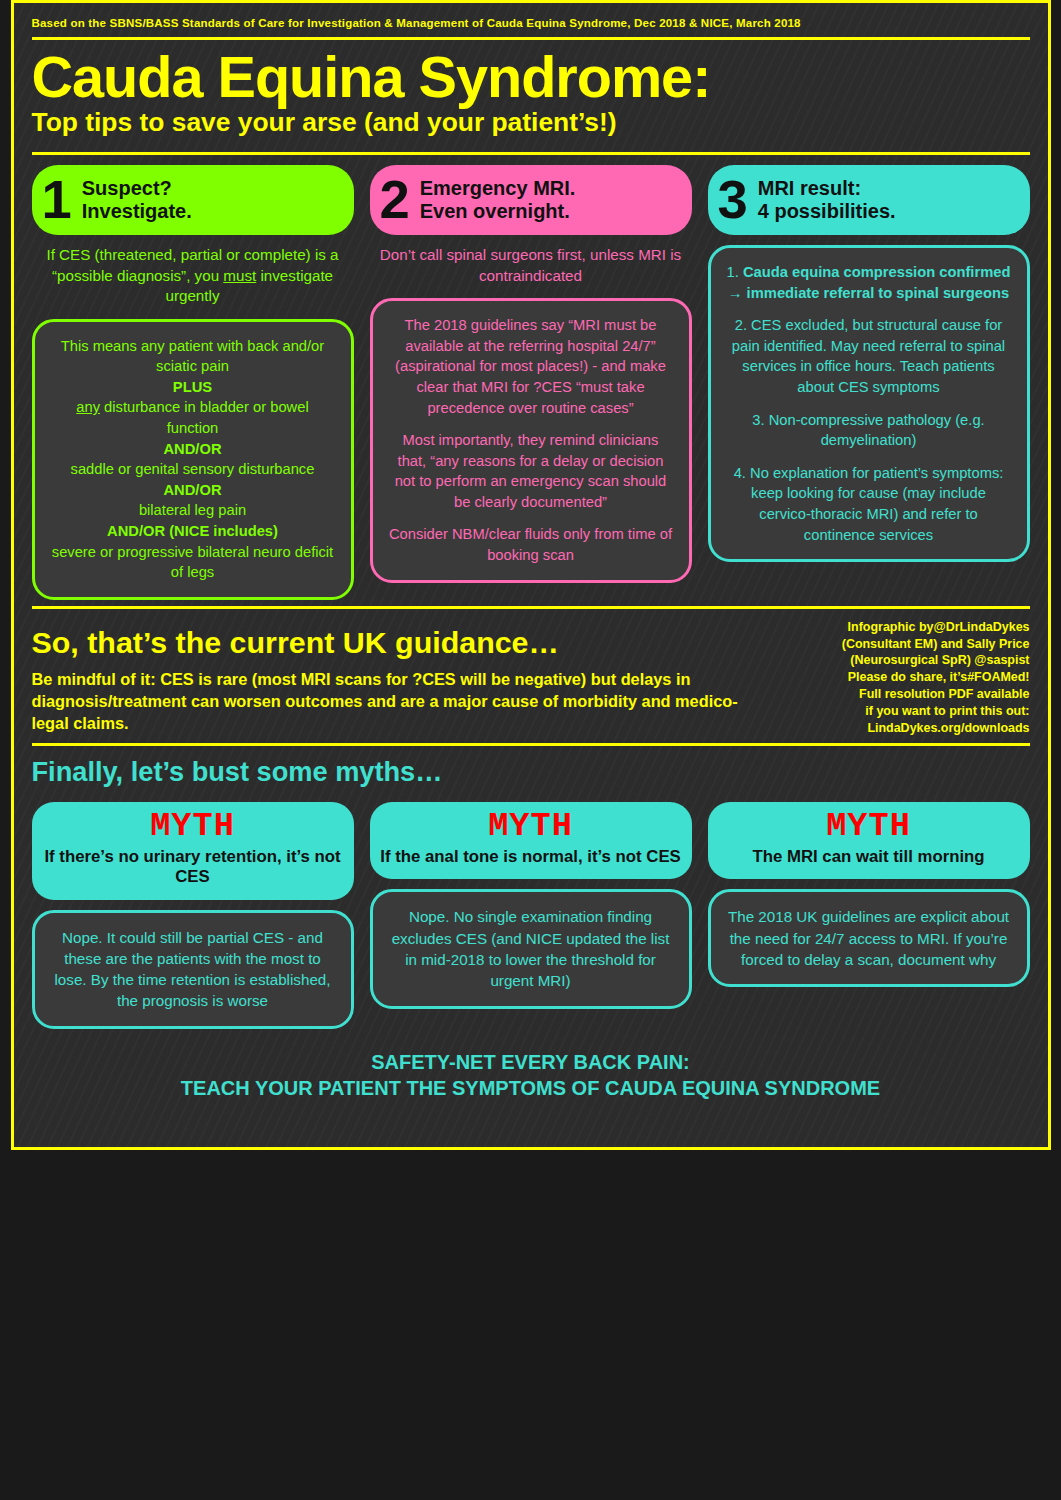Based on the SBNS/BASS Standards of Care for Investigation & Management of Cauda Equina Syndrome, Dec 2018 & NICE, March 2018
Cauda Equina Syndrome:
Top tips to save your arse (and your patient’s!)
1 Suspect?
Investigate.
If CES (threatened, partial or complete) is a “possible diagnosis”, you must investigate urgently
This means any patient with back and/or sciatic pain
PLUS
any disturbance in bladder or bowel function
AND/OR
saddle or genital sensory disturbance
AND/OR
bilateral leg pain
AND/OR (NICE includes)
severe or progressive bilateral neuro deficit of legs
2 Emergency MRI.
Even overnight.
Don’t call spinal surgeons first, unless MRI is contraindicated
The 2018 guidelines say “MRI must be available at the referring hospital 24/7” (aspirational for most places!) - and make clear that MRI for ?CES “must take precedence over routine cases”
Most importantly, they remind clinicians that, “any reasons for a delay or decision not to perform an emergency scan should be clearly documented”
Consider NBM/clear fluids only from time of booking scan
3 MRI result:
4 possibilities.
1. Cauda equina compression confirmed → immediate referral to spinal surgeons
2. CES excluded, but structural cause for pain identified. May need referral to spinal services in office hours. Teach patients about CES symptoms
3. Non-compressive pathology (e.g. demyelination)
4. No explanation for patient’s symptoms: keep looking for cause (may include cervico-thoracic MRI) and refer to continence services
So, that’s the current UK guidance…
Be mindful of it: CES is rare (most MRI scans for ?CES will be negative) but delays in diagnosis/treatment can worsen outcomes and are a major cause of morbidity and medico-legal claims.
Infographic by@DrLindaDykes
(Consultant EM) and Sally Price
(Neurosurgical SpR) @saspist
Please do share, it’s#FOAMed!
Full resolution PDF available
if you want to print this out:
LindaDykes.org/downloads
Finally, let’s bust some myths…
MYTH
If there’s no urinary retention, it’s not CES
Nope. It could still be partial CES - and these are the patients with the most to lose. By the time retention is established, the prognosis is worse
MYTH
If the anal tone is normal, it’s not CES
Nope. No single examination finding excludes CES (and NICE updated the list in mid-2018 to lower the threshold for urgent MRI)
MYTH
The MRI can wait till morning
The 2018 UK guidelines are explicit about the need for 24/7 access to MRI. If you’re forced to delay a scan, document why
SAFETY-NET EVERY BACK PAIN:
TEACH YOUR PATIENT THE SYMPTOMS OF CAUDA EQUINA SYNDROME